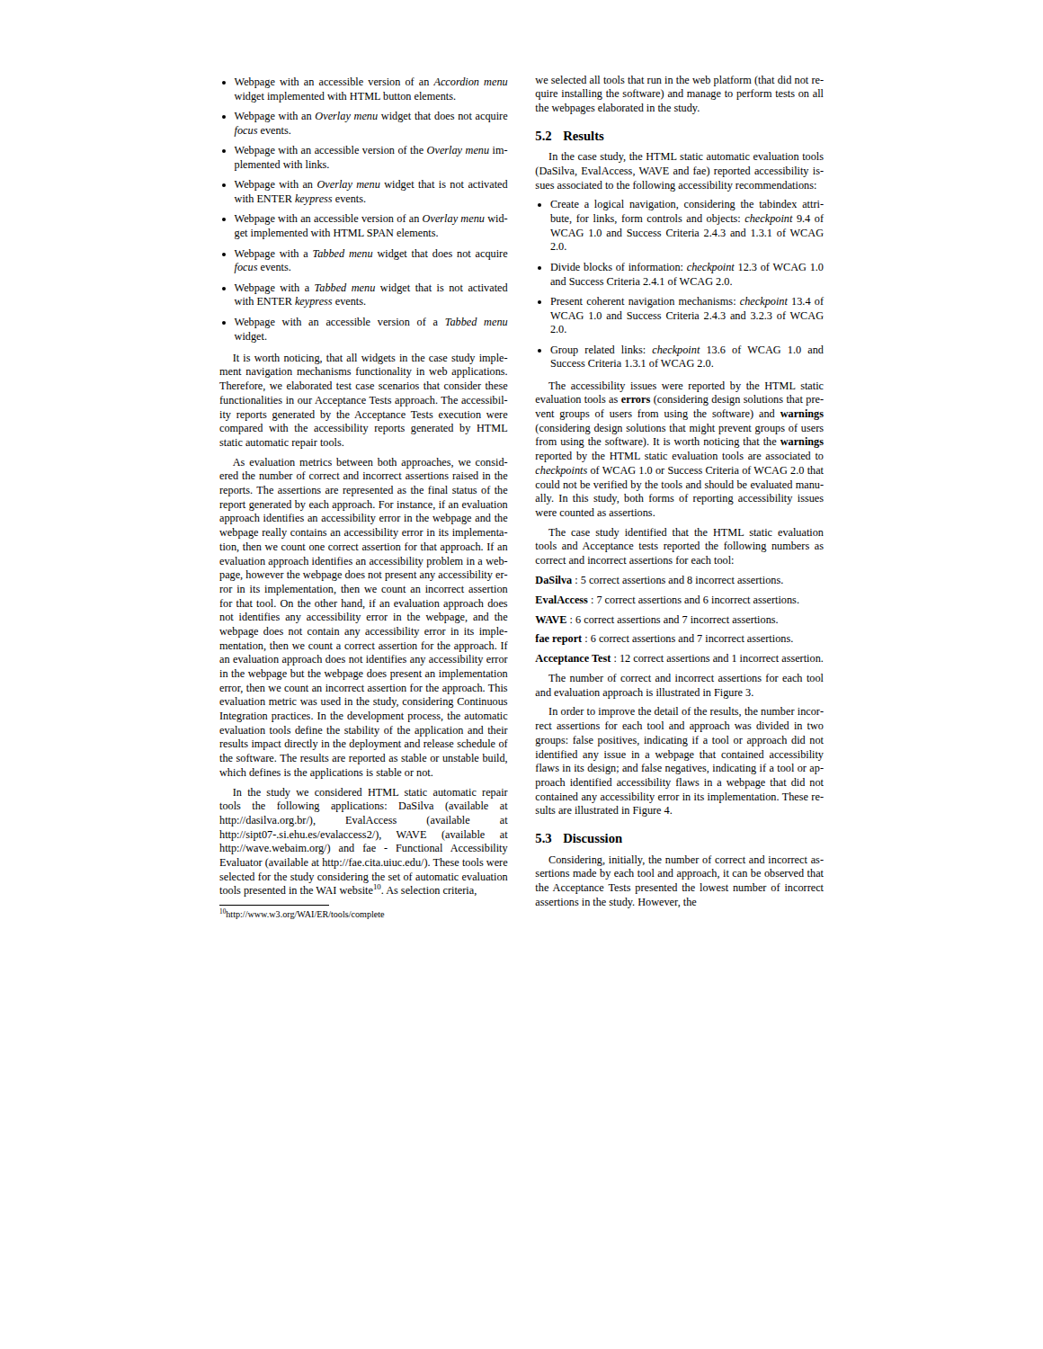Webpage with an accessible version of an Accordion menu widget implemented with HTML button elements.
Webpage with an Overlay menu widget that does not acquire focus events.
Webpage with an accessible version of the Overlay menu implemented with links.
Webpage with an Overlay menu widget that is not activated with ENTER keypress events.
Webpage with an accessible version of an Overlay menu widget implemented with HTML SPAN elements.
Webpage with a Tabbed menu widget that does not acquire focus events.
Webpage with a Tabbed menu widget that is not activated with ENTER keypress events.
Webpage with an accessible version of a Tabbed menu widget.
It is worth noticing, that all widgets in the case study implement navigation mechanisms functionality in web applications. Therefore, we elaborated test case scenarios that consider these functionalities in our Acceptance Tests approach. The accessibility reports generated by the Acceptance Tests execution were compared with the accessibility reports generated by HTML static automatic repair tools.
As evaluation metrics between both approaches, we considered the number of correct and incorrect assertions raised in the reports. The assertions are represented as the final status of the report generated by each approach. For instance, if an evaluation approach identifies an accessibility error in the webpage and the webpage really contains an accessibility error in its implementation, then we count one correct assertion for that approach. If an evaluation approach identifies an accessibility problem in a webpage, however the webpage does not present any accessibility error in its implementation, then we count an incorrect assertion for that tool. On the other hand, if an evaluation approach does not identifies any accessibility error in the webpage, and the webpage does not contain any accessibility error in its implementation, then we count a correct assertion for the approach. If an evaluation approach does not identifies any accessibility error in the webpage but the webpage does present an implementation error, then we count an incorrect assertion for the approach. This evaluation metric was used in the study, considering Continuous Integration practices. In the development process, the automatic evaluation tools define the stability of the application and their results impact directly in the deployment and release schedule of the software. The results are reported as stable or unstable build, which defines is the applications is stable or not.
In the study we considered HTML static automatic repair tools the following applications: DaSilva (available at http://dasilva.org.br/), EvalAccess (available at http://sipt07-.si.ehu.es/evalaccess2/), WAVE (available at http://wave.webaim.org/) and fae - Functional Accessibility Evaluator (available at http://fae.cita.uiuc.edu/). These tools were selected for the study considering the set of automatic evaluation tools presented in the WAI website10. As selection criteria,
10http://www.w3.org/WAI/ER/tools/complete
we selected all tools that run in the web platform (that did not require installing the software) and manage to perform tests on all the webpages elaborated in the study.
5.2 Results
In the case study, the HTML static automatic evaluation tools (DaSilva, EvalAccess, WAVE and fae) reported accessibility issues associated to the following accessibility recommendations:
Create a logical navigation, considering the tabindex attribute, for links, form controls and objects: checkpoint 9.4 of WCAG 1.0 and Success Criteria 2.4.3 and 1.3.1 of WCAG 2.0.
Divide blocks of information: checkpoint 12.3 of WCAG 1.0 and Success Criteria 2.4.1 of WCAG 2.0.
Present coherent navigation mechanisms: checkpoint 13.4 of WCAG 1.0 and Success Criteria 2.4.3 and 3.2.3 of WCAG 2.0.
Group related links: checkpoint 13.6 of WCAG 1.0 and Success Criteria 1.3.1 of WCAG 2.0.
The accessibility issues were reported by the HTML static evaluation tools as errors (considering design solutions that prevent groups of users from using the software) and warnings (considering design solutions that might prevent groups of users from using the software). It is worth noticing that the warnings reported by the HTML static evaluation tools are associated to checkpoints of WCAG 1.0 or Success Criteria of WCAG 2.0 that could not be verified by the tools and should be evaluated manually. In this study, both forms of reporting accessibility issues were counted as assertions.
The case study identified that the HTML static evaluation tools and Acceptance tests reported the following numbers as correct and incorrect assertions for each tool:
DaSilva : 5 correct assertions and 8 incorrect assertions.
EvalAccess : 7 correct assertions and 6 incorrect assertions.
WAVE : 6 correct assertions and 7 incorrect assertions.
fae report : 6 correct assertions and 7 incorrect assertions.
Acceptance Test : 12 correct assertions and 1 incorrect assertion.
The number of correct and incorrect assertions for each tool and evaluation approach is illustrated in Figure 3.
In order to improve the detail of the results, the number incorrect assertions for each tool and approach was divided in two groups: false positives, indicating if a tool or approach did not identified any issue in a webpage that contained accessibility flaws in its design; and false negatives, indicating if a tool or approach identified accessibility flaws in a webpage that did not contained any accessibility error in its implementation. These results are illustrated in Figure 4.
5.3 Discussion
Considering, initially, the number of correct and incorrect assertions made by each tool and approach, it can be observed that the Acceptance Tests presented the lowest number of incorrect assertions in the study. However, the